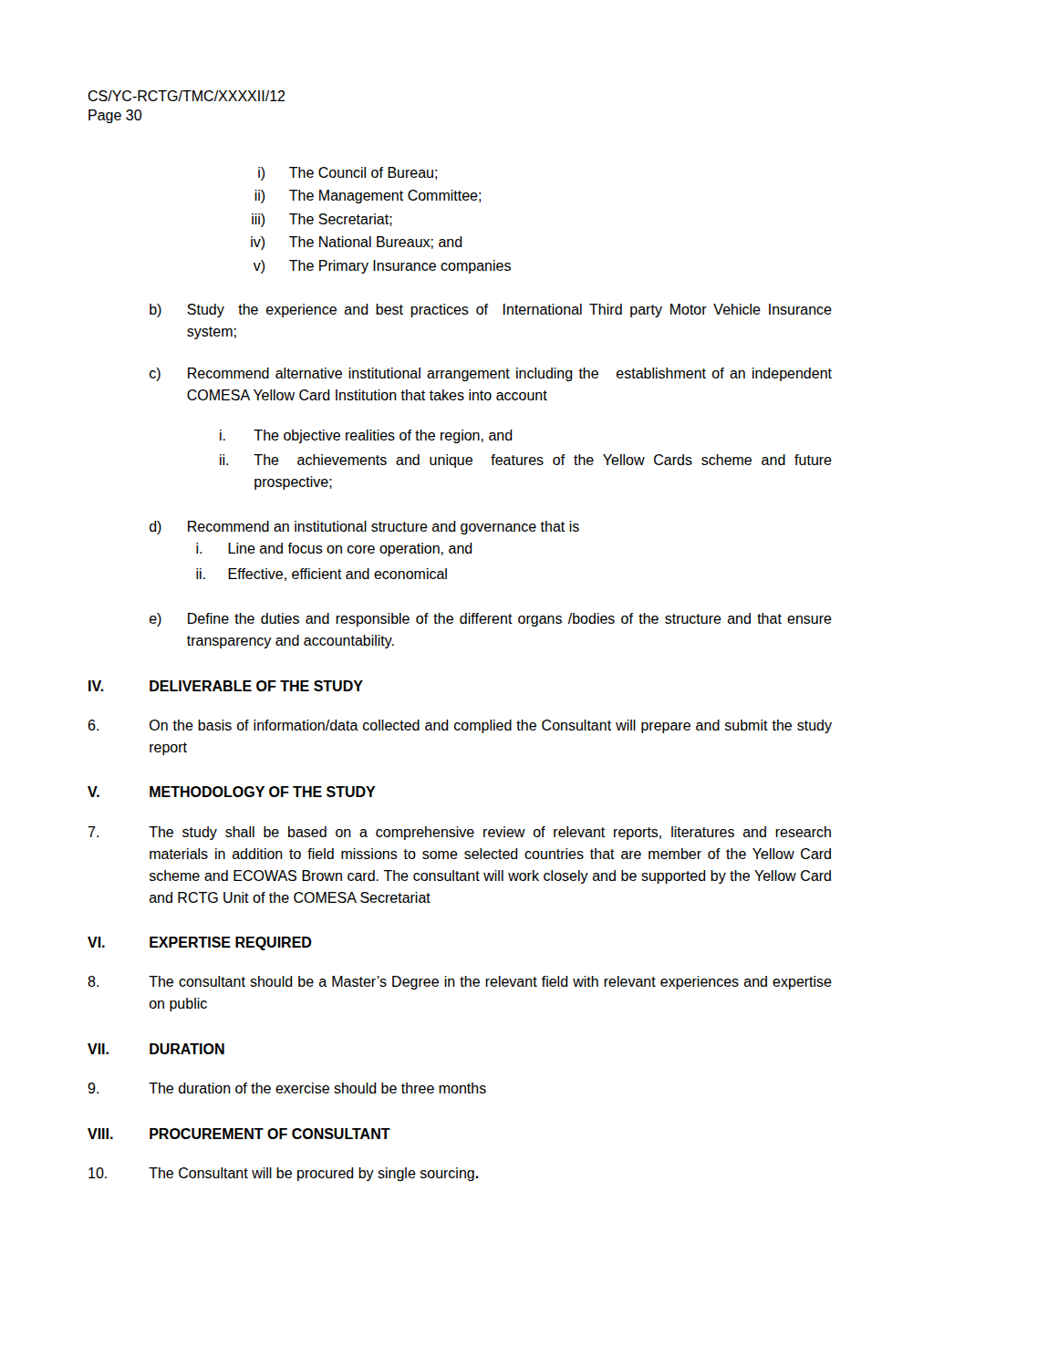CS/YC-RCTG/TMC/XXXXII/12
Page 30
i) The Council of Bureau;
ii) The Management Committee;
iii) The Secretariat;
iv) The National Bureaux; and
v) The Primary Insurance companies
b) Study the experience and best practices of International Third party Motor Vehicle Insurance system;
c) Recommend alternative institutional arrangement including the establishment of an independent COMESA Yellow Card Institution that takes into account
i. The objective realities of the region, and
ii. The achievements and unique features of the Yellow Cards scheme and future prospective;
d) Recommend an institutional structure and governance that is
i. Line and focus on core operation, and
ii. Effective, efficient and economical
e) Define the duties and responsible of the different organs /bodies of the structure and that ensure transparency and accountability.
IV. DELIVERABLE OF THE STUDY
6. On the basis of information/data collected and complied the Consultant will prepare and submit the study report
V. METHODOLOGY OF THE STUDY
7. The study shall be based on a comprehensive review of relevant reports, literatures and research materials in addition to field missions to some selected countries that are member of the Yellow Card scheme and ECOWAS Brown card. The consultant will work closely and be supported by the Yellow Card and RCTG Unit of the COMESA Secretariat
VI. EXPERTISE REQUIRED
8. The consultant should be a Master’s Degree in the relevant field with relevant experiences and expertise on public
VII. DURATION
9. The duration of the exercise should be three months
VIII. PROCUREMENT OF CONSULTANT
10. The Consultant will be procured by single sourcing.